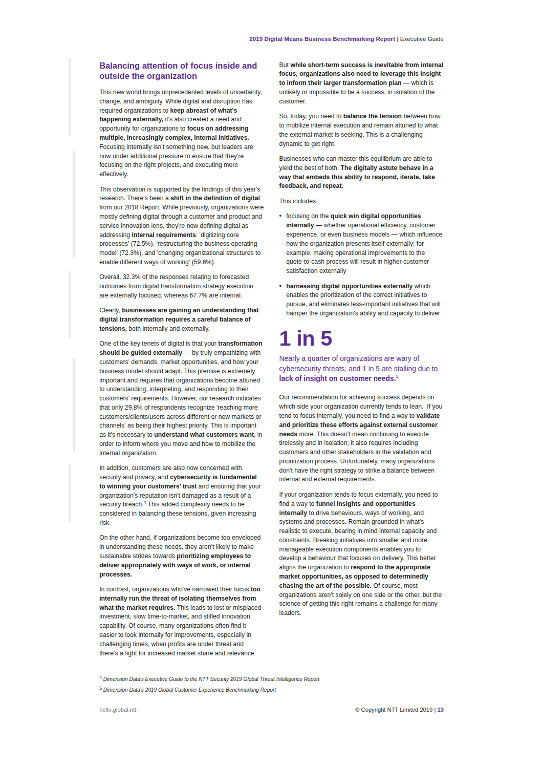2019 Digital Means Business Benchmarking Report | Executive Guide
Balancing attention of focus inside and outside the organization
This new world brings unprecedented levels of uncertainty, change, and ambiguity. While digital and disruption has required organizations to keep abreast of what's happening externally, it's also created a need and opportunity for organizations to focus on addressing multiple, increasingly complex, internal initiatives. Focusing internally isn't something new, but leaders are now under additional pressure to ensure that they're focusing on the right projects, and executing more effectively.
This observation is supported by the findings of this year's research. There's been a shift in the definition of digital from our 2018 Report. While previously, organizations were mostly defining digital through a customer and product and service innovation lens, they're now defining digital as addressing internal requirements: 'digitizing core processes' (72.5%), 'restructuring the business operating model' (72.3%), and 'changing organizational structures to enable different ways of working' (59.6%).
Overall, 32.3% of the responses relating to forecasted outcomes from digital transformation strategy execution are externally focused, whereas 67.7% are internal.
Clearly, businesses are gaining an understanding that digital transformation requires a careful balance of tensions, both internally and externally.
One of the key tenets of digital is that your transformation should be guided externally — by truly empathizing with customers' demands, market opportunities, and how your business model should adapt. This premise is extremely important and requires that organizations become attuned to understanding, interpreting, and responding to their customers' requirements. However, our research indicates that only 29.8% of respondents recognize 'reaching more customers/clients/users across different or new markets or channels' as being their highest priority. This is important as it's necessary to understand what customers want, in order to inform where you move and how to mobilize the internal organization.
In addition, customers are also now concerned with security and privacy, and cybersecurity is fundamental to winning your customers' trust and ensuring that your organization's reputation isn't damaged as a result of a security breach.4 This added complexity needs to be considered in balancing these tensions, given increasing risk.
On the other hand, if organizations become too enveloped in understanding these needs, they aren't likely to make sustainable strides towards prioritizing employees to deliver appropriately with ways of work, or internal processes.
In contrast, organizations who've narrowed their focus too internally run the threat of isolating themselves from what the market requires. This leads to lost or misplaced investment, slow time-to-market, and stifled innovation capability. Of course, many organizations often find it easier to look internally for improvements, especially in challenging times, when profits are under threat and there's a fight for increased market share and relevance.
But while short-term success is inevitable from internal focus, organizations also need to leverage this insight to inform their larger transformation plan — which is unlikely or impossible to be a success, in isolation of the customer.
So, today, you need to balance the tension between how to mobilize internal execution and remain attuned to what the external market is seeking. This is a challenging dynamic to get right.
Businesses who can master this equilibrium are able to yield the best of both. The digitally astute behave in a way that embeds this ability to respond, iterate, take feedback, and repeat.
This includes:
focusing on the quick win digital opportunities internally — whether operational efficiency, customer experience, or even business models — which influence how the organization presents itself externally; for example, making operational improvements to the quote-to-cash process will result in higher customer satisfaction externally
harnessing digital opportunities externally which enables the prioritization of the correct initiatives to pursue, and eliminates less-important initiatives that will hamper the organization's ability and capacity to deliver
1 in 5
Nearly a quarter of organizations are wary of cybersecurity threats, and 1 in 5 are stalling due to lack of insight on customer needs.5
Our recommendation for achieving success depends on which side your organization currently tends to lean. If you tend to focus internally, you need to find a way to validate and prioritize these efforts against external customer needs more. This doesn't mean continuing to execute tirelessly and in isolation; it also requires including customers and other stakeholders in the validation and prioritization process. Unfortunately, many organizations don't have the right strategy to strike a balance between internal and external requirements.
If your organization tends to focus externally, you need to find a way to funnel insights and opportunities internally to drive behaviours, ways of working, and systems and processes. Remain grounded in what's realistic to execute, bearing in mind internal capacity and constraints. Breaking initiatives into smaller and more manageable execution components enables you to develop a behaviour that focuses on delivery. This better aligns the organization to respond to the appropriate market opportunities, as opposed to determinedly chasing the art of the possible. Of course, most organizations aren't solely on one side or the other, but the science of getting this right remains a challenge for many leaders.
4 Dimension Data's Executive Guide to the NTT Security 2019 Global Threat Intelligence Report
5 Dimension Data's 2019 Global Customer Experience Benchmarking Report
hello.global.ntt
© Copyright NTT Limited 2019 | 13